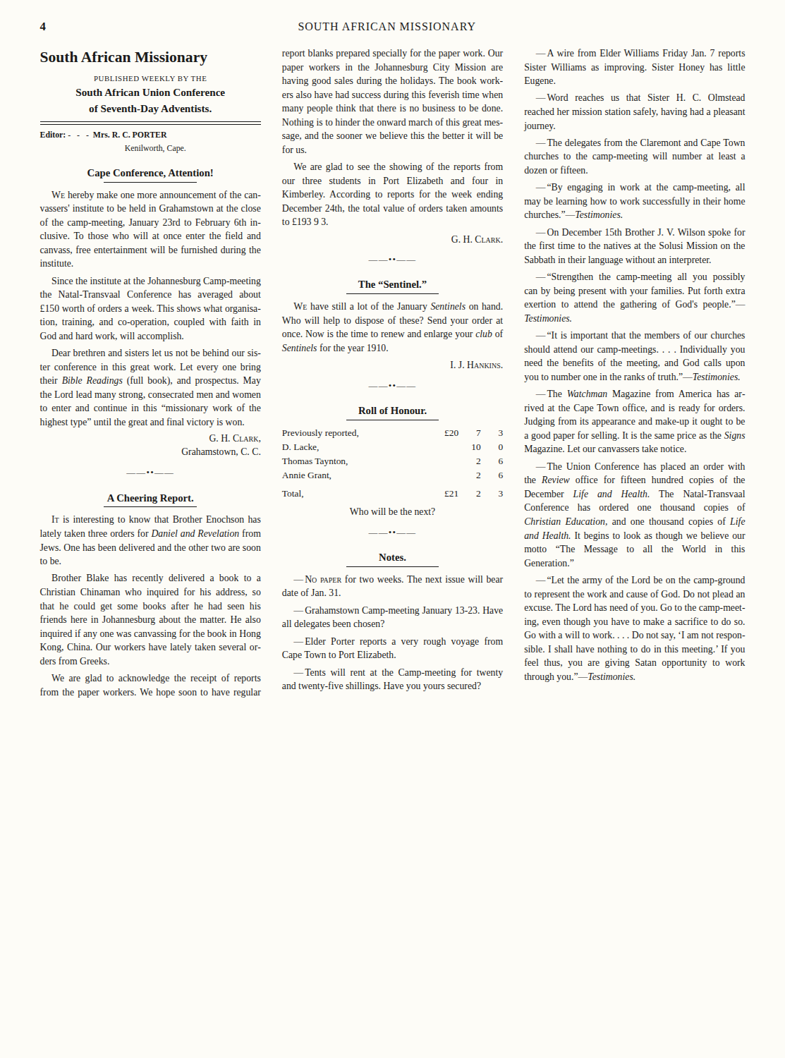4
South African Missionary
South African Missionary
Published weekly by the
South African Union Conference
of Seventh-Day Adventists.
Editor: - - - Mrs. R. C. PORTER
Kenilworth, Cape.
Cape Conference, Attention!
We hereby make one more announcement of the canvassers' institute to be held in Grahamstown at the close of the camp-meeting, January 23rd to February 6th inclusive. To those who will at once enter the field and canvass, free entertainment will be furnished during the institute.
Since the institute at the Johannesburg Camp-meeting the Natal-Transvaal Conference has averaged about £150 worth of orders a week. This shows what organisation, training, and co-operation, coupled with faith in God and hard work, will accomplish.
Dear brethren and sisters let us not be behind our sister conference in this great work. Let every one bring their Bible Readings (full book), and prospectus. May the Lord lead many strong, consecrated men and women to enter and continue in this “missionary work of the highest type” until the great and final victory is won.
G. H. Clark, Grahamstown, C. C.
A Cheering Report.
It is interesting to know that Brother Enochson has lately taken three orders for Daniel and Revelation from Jews. One has been delivered and the other two are soon to be.
Brother Blake has recently delivered a book to a Christian Chinaman who inquired for his address, so that he could get some books after he had seen his friends here in Johannesburg about the matter. He also inquired if any one was canvassing for the book in Hong Kong, China. Our workers have lately taken several orders from Greeks.
We are glad to acknowledge the receipt of reports from the paper workers. We hope soon to have regular report blanks prepared specially for the paper work. Our paper workers in the Johannesburg City Mission are having good sales during the holidays. The book workers also have had success during this feverish time when many people think that there is no business to be done. Nothing is to hinder the onward march of this great message, and the sooner we believe this the better it will be for us.
We are glad to see the showing of the reports from our three students in Port Elizabeth and four in Kimberley. According to reports for the week ending December 24th, the total value of orders taken amounts to £193 9 3.
G. H. Clark.
The “Sentinel.”
We have still a lot of the January Sentinels on hand. Who will help to dispose of these? Send your order at once. Now is the time to renew and enlarge your club of Sentinels for the year 1910.
I. J. Hankins.
Roll of Honour.
| Previously reported, | £20 | 7 | 3 |
| D. Lacke, | | 10 | 0 |
| Thomas Taynton, | | 2 | 6 |
| Annie Grant, | | 2 | 6 |
| Total, | £21 | 2 | 3 |
Who will be the next?
Notes.
No paper for two weeks. The next issue will bear date of Jan. 31.
Grahamstown Camp-meeting January 13-23. Have all delegates been chosen?
Elder Porter reports a very rough voyage from Cape Town to Port Elizabeth.
Tents will rent at the Camp-meeting for twenty and twenty-five shillings. Have you yours secured?
A wire from Elder Williams Friday Jan. 7 reports Sister Williams as improving. Sister Honey has little Eugene.
Word reaches us that Sister H. C. Olmstead reached her mission station safely, having had a pleasant journey.
The delegates from the Claremont and Cape Town churches to the camp-meeting will number at least a dozen or fifteen.
“By engaging in work at the camp-meeting, all may be learning how to work successfully in their home churches.”—Testimonies.
On December 15th Brother J. V. Wilson spoke for the first time to the natives at the Solusi Mission on the Sabbath in their language without an interpreter.
“Strengthen the camp-meeting all you possibly can by being present with your families. Put forth extra exertion to attend the gathering of God's people.”—Testimonies.
“It is important that the members of our churches should attend our camp-meetings. . . . Individually you need the benefits of the meeting, and God calls upon you to number one in the ranks of truth.”—Testimonies.
The Watchman Magazine from America has arrived at the Cape Town office, and is ready for orders. Judging from its appearance and make-up it ought to be a good paper for selling. It is the same price as the Signs Magazine. Let our canvassers take notice.
The Union Conference has placed an order with the Review office for fifteen hundred copies of the December Life and Health. The Natal-Transvaal Conference has ordered one thousand copies of Christian Education, and one thousand copies of Life and Health. It begins to look as though we believe our motto “The Message to all the World in this Generation.”
“Let the army of the Lord be on the camp-ground to represent the work and cause of God. Do not plead an excuse. The Lord has need of you. Go to the camp-meeting, even though you have to make a sacrifice to do so. Go with a will to work. . . . Do not say, ‘I am not responsible. I shall have nothing to do in this meeting.’ If you feel thus, you are giving Satan opportunity to work through you.”—Testimonies.